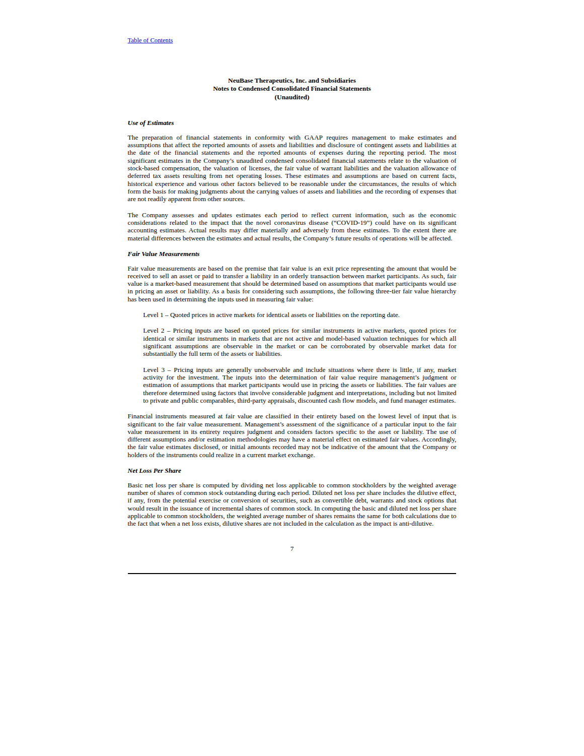Table of Contents
NeuBase Therapeutics, Inc. and Subsidiaries
Notes to Condensed Consolidated Financial Statements
(Unaudited)
Use of Estimates
The preparation of financial statements in conformity with GAAP requires management to make estimates and assumptions that affect the reported amounts of assets and liabilities and disclosure of contingent assets and liabilities at the date of the financial statements and the reported amounts of expenses during the reporting period. The most significant estimates in the Company’s unaudited condensed consolidated financial statements relate to the valuation of stock-based compensation, the valuation of licenses, the fair value of warrant liabilities and the valuation allowance of deferred tax assets resulting from net operating losses. These estimates and assumptions are based on current facts, historical experience and various other factors believed to be reasonable under the circumstances, the results of which form the basis for making judgments about the carrying values of assets and liabilities and the recording of expenses that are not readily apparent from other sources.
The Company assesses and updates estimates each period to reflect current information, such as the economic considerations related to the impact that the novel coronavirus disease (“COVID-19”) could have on its significant accounting estimates. Actual results may differ materially and adversely from these estimates. To the extent there are material differences between the estimates and actual results, the Company’s future results of operations will be affected.
Fair Value Measurements
Fair value measurements are based on the premise that fair value is an exit price representing the amount that would be received to sell an asset or paid to transfer a liability in an orderly transaction between market participants. As such, fair value is a market-based measurement that should be determined based on assumptions that market participants would use in pricing an asset or liability. As a basis for considering such assumptions, the following three-tier fair value hierarchy has been used in determining the inputs used in measuring fair value:
Level 1 – Quoted prices in active markets for identical assets or liabilities on the reporting date.
Level 2 – Pricing inputs are based on quoted prices for similar instruments in active markets, quoted prices for identical or similar instruments in markets that are not active and model-based valuation techniques for which all significant assumptions are observable in the market or can be corroborated by observable market data for substantially the full term of the assets or liabilities.
Level 3 – Pricing inputs are generally unobservable and include situations where there is little, if any, market activity for the investment. The inputs into the determination of fair value require management’s judgment or estimation of assumptions that market participants would use in pricing the assets or liabilities. The fair values are therefore determined using factors that involve considerable judgment and interpretations, including but not limited to private and public comparables, third-party appraisals, discounted cash flow models, and fund manager estimates.
Financial instruments measured at fair value are classified in their entirety based on the lowest level of input that is significant to the fair value measurement. Management’s assessment of the significance of a particular input to the fair value measurement in its entirety requires judgment and considers factors specific to the asset or liability. The use of different assumptions and/or estimation methodologies may have a material effect on estimated fair values. Accordingly, the fair value estimates disclosed, or initial amounts recorded may not be indicative of the amount that the Company or holders of the instruments could realize in a current market exchange.
Net Loss Per Share
Basic net loss per share is computed by dividing net loss applicable to common stockholders by the weighted average number of shares of common stock outstanding during each period. Diluted net loss per share includes the dilutive effect, if any, from the potential exercise or conversion of securities, such as convertible debt, warrants and stock options that would result in the issuance of incremental shares of common stock. In computing the basic and diluted net loss per share applicable to common stockholders, the weighted average number of shares remains the same for both calculations due to the fact that when a net loss exists, dilutive shares are not included in the calculation as the impact is anti-dilutive.
7